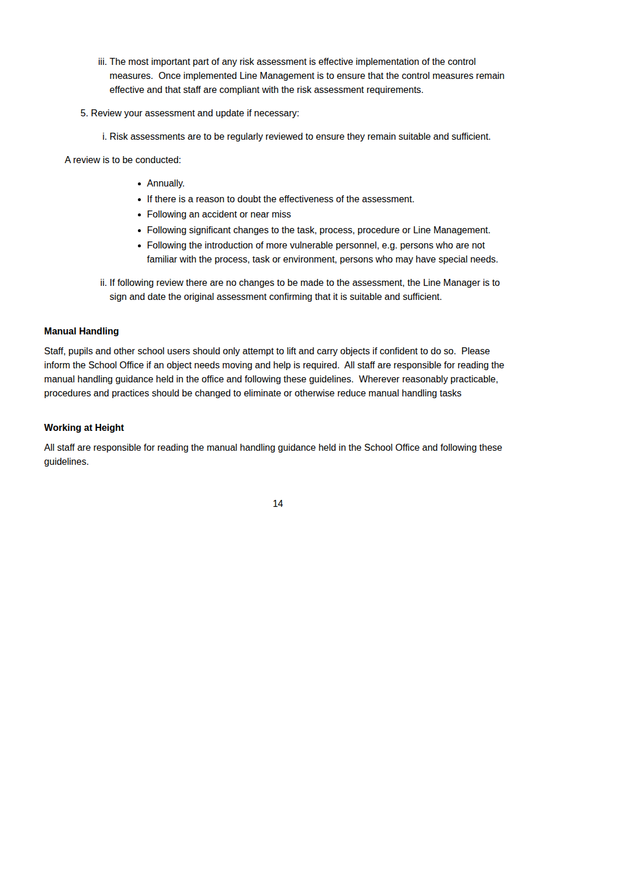The most important part of any risk assessment is effective implementation of the control measures. Once implemented Line Management is to ensure that the control measures remain effective and that staff are compliant with the risk assessment requirements.
Review your assessment and update if necessary:
Risk assessments are to be regularly reviewed to ensure they remain suitable and sufficient.
A review is to be conducted:
Annually.
If there is a reason to doubt the effectiveness of the assessment.
Following an accident or near miss
Following significant changes to the task, process, procedure or Line Management.
Following the introduction of more vulnerable personnel, e.g. persons who are not familiar with the process, task or environment, persons who may have special needs.
If following review there are no changes to be made to the assessment, the Line Manager is to sign and date the original assessment confirming that it is suitable and sufficient.
Manual Handling
Staff, pupils and other school users should only attempt to lift and carry objects if confident to do so. Please inform the School Office if an object needs moving and help is required. All staff are responsible for reading the manual handling guidance held in the office and following these guidelines. Wherever reasonably practicable, procedures and practices should be changed to eliminate or otherwise reduce manual handling tasks
Working at Height
All staff are responsible for reading the manual handling guidance held in the School Office and following these guidelines.
14